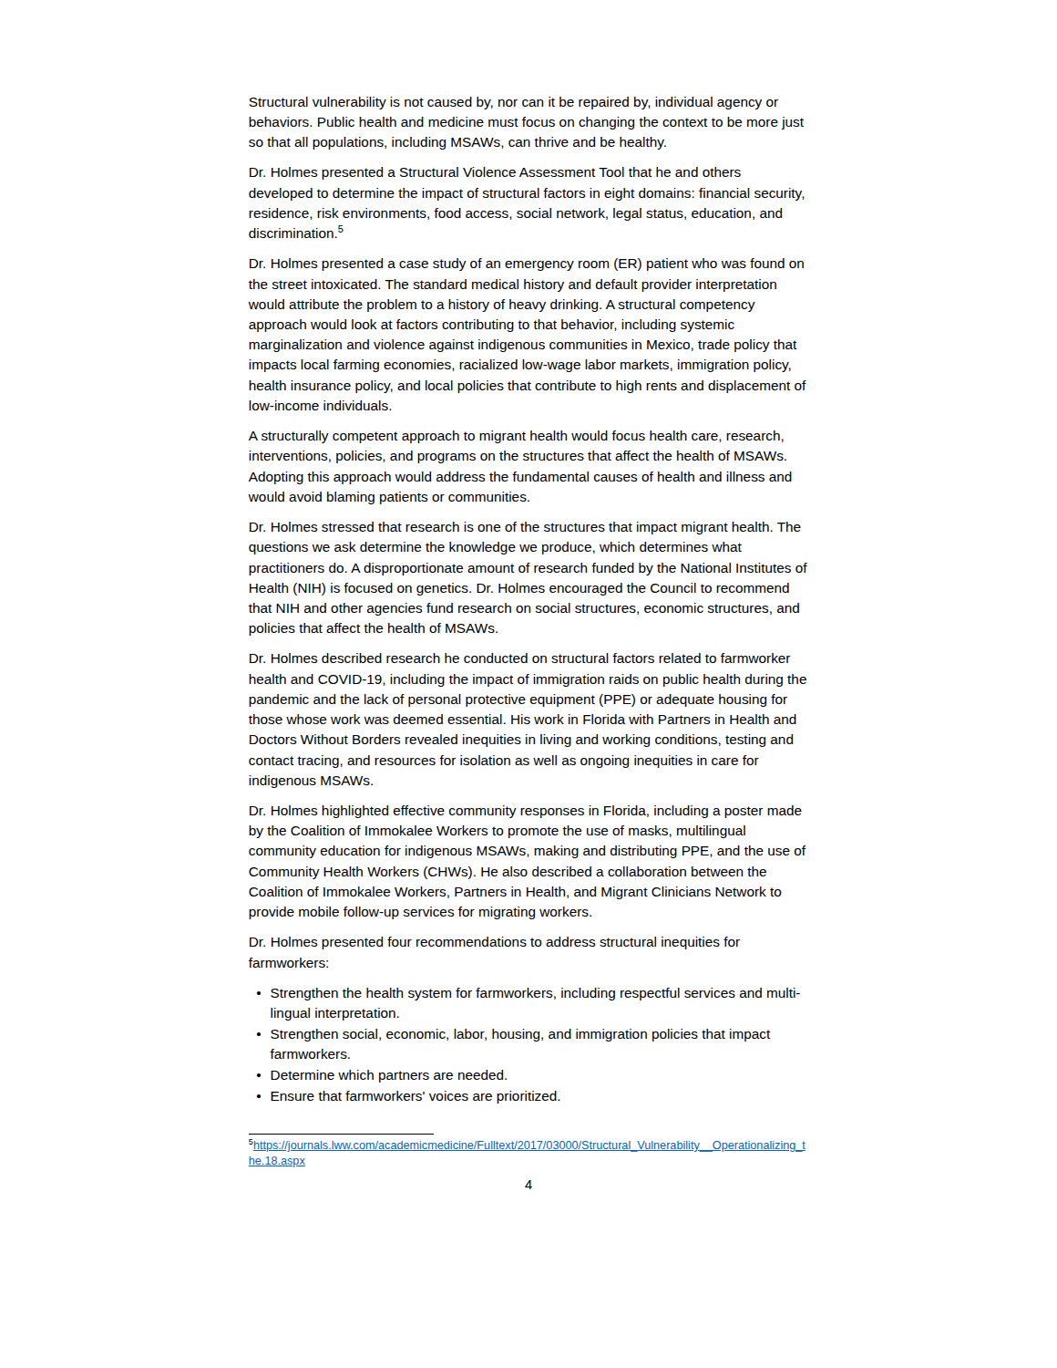Structural vulnerability is not caused by, nor can it be repaired by, individual agency or behaviors. Public health and medicine must focus on changing the context to be more just so that all populations, including MSAWs, can thrive and be healthy.
Dr. Holmes presented a Structural Violence Assessment Tool that he and others developed to determine the impact of structural factors in eight domains: financial security, residence, risk environments, food access, social network, legal status, education, and discrimination.5
Dr. Holmes presented a case study of an emergency room (ER) patient who was found on the street intoxicated. The standard medical history and default provider interpretation would attribute the problem to a history of heavy drinking. A structural competency approach would look at factors contributing to that behavior, including systemic marginalization and violence against indigenous communities in Mexico, trade policy that impacts local farming economies, racialized low-wage labor markets, immigration policy, health insurance policy, and local policies that contribute to high rents and displacement of low-income individuals.
A structurally competent approach to migrant health would focus health care, research, interventions, policies, and programs on the structures that affect the health of MSAWs. Adopting this approach would address the fundamental causes of health and illness and would avoid blaming patients or communities.
Dr. Holmes stressed that research is one of the structures that impact migrant health. The questions we ask determine the knowledge we produce, which determines what practitioners do. A disproportionate amount of research funded by the National Institutes of Health (NIH) is focused on genetics. Dr. Holmes encouraged the Council to recommend that NIH and other agencies fund research on social structures, economic structures, and policies that affect the health of MSAWs.
Dr. Holmes described research he conducted on structural factors related to farmworker health and COVID-19, including the impact of immigration raids on public health during the pandemic and the lack of personal protective equipment (PPE) or adequate housing for those whose work was deemed essential. His work in Florida with Partners in Health and Doctors Without Borders revealed inequities in living and working conditions, testing and contact tracing, and resources for isolation as well as ongoing inequities in care for indigenous MSAWs.
Dr. Holmes highlighted effective community responses in Florida, including a poster made by the Coalition of Immokalee Workers to promote the use of masks, multilingual community education for indigenous MSAWs, making and distributing PPE, and the use of Community Health Workers (CHWs). He also described a collaboration between the Coalition of Immokalee Workers, Partners in Health, and Migrant Clinicians Network to provide mobile follow-up services for migrating workers.
Dr. Holmes presented four recommendations to address structural inequities for farmworkers:
Strengthen the health system for farmworkers, including respectful services and multi-lingual interpretation.
Strengthen social, economic, labor, housing, and immigration policies that impact farmworkers.
Determine which partners are needed.
Ensure that farmworkers' voices are prioritized.
5https://journals.lww.com/academicmedicine/Fulltext/2017/03000/Structural_Vulnerability__Operationalizing_the.18.aspx
4